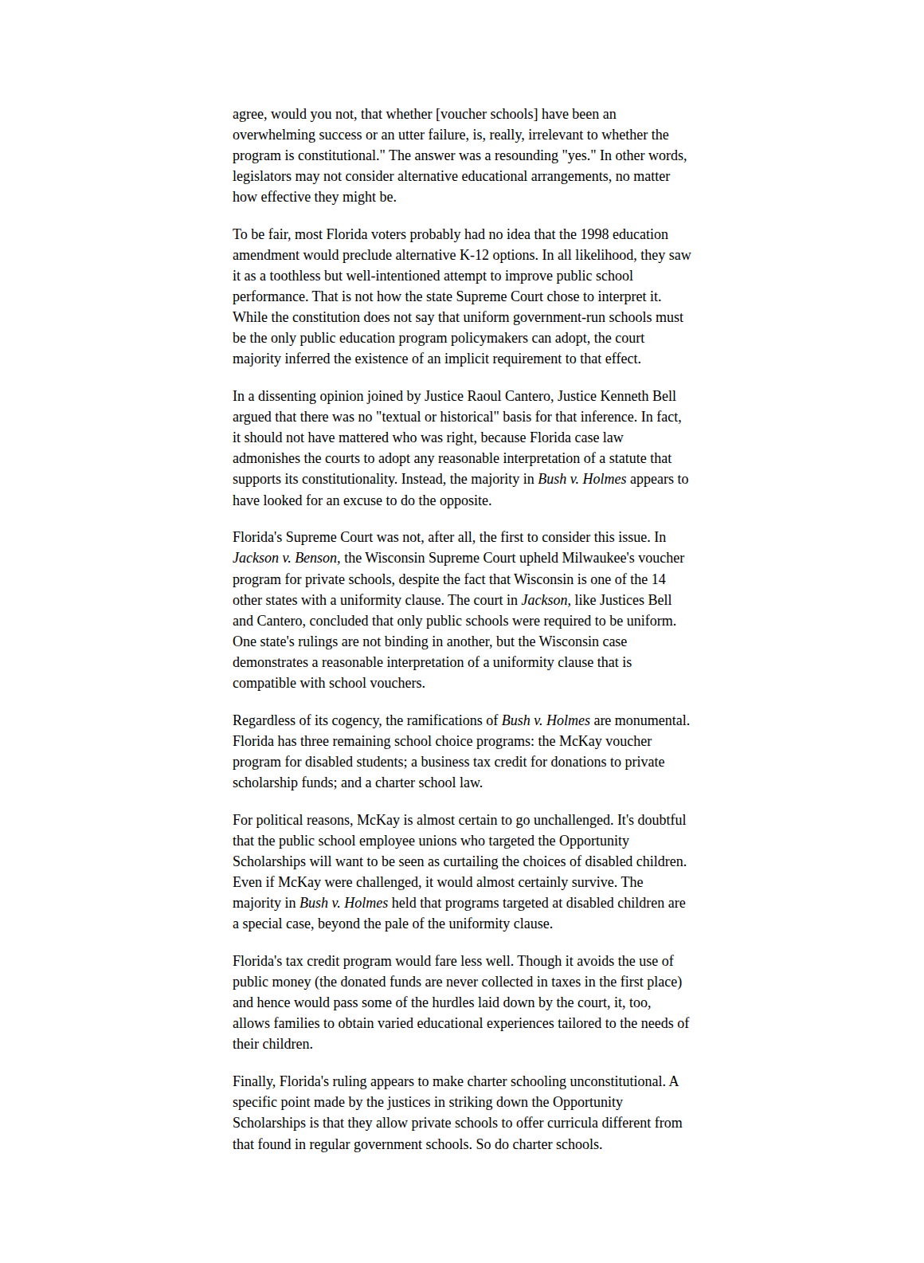agree, would you not, that whether [voucher schools] have been an overwhelming success or an utter failure, is, really, irrelevant to whether the program is constitutional." The answer was a resounding "yes." In other words, legislators may not consider alternative educational arrangements, no matter how effective they might be.
To be fair, most Florida voters probably had no idea that the 1998 education amendment would preclude alternative K-12 options. In all likelihood, they saw it as a toothless but well-intentioned attempt to improve public school performance. That is not how the state Supreme Court chose to interpret it. While the constitution does not say that uniform government-run schools must be the only public education program policymakers can adopt, the court majority inferred the existence of an implicit requirement to that effect.
In a dissenting opinion joined by Justice Raoul Cantero, Justice Kenneth Bell argued that there was no "textual or historical" basis for that inference. In fact, it should not have mattered who was right, because Florida case law admonishes the courts to adopt any reasonable interpretation of a statute that supports its constitutionality. Instead, the majority in Bush v. Holmes appears to have looked for an excuse to do the opposite.
Florida's Supreme Court was not, after all, the first to consider this issue. In Jackson v. Benson, the Wisconsin Supreme Court upheld Milwaukee's voucher program for private schools, despite the fact that Wisconsin is one of the 14 other states with a uniformity clause. The court in Jackson, like Justices Bell and Cantero, concluded that only public schools were required to be uniform. One state's rulings are not binding in another, but the Wisconsin case demonstrates a reasonable interpretation of a uniformity clause that is compatible with school vouchers.
Regardless of its cogency, the ramifications of Bush v. Holmes are monumental. Florida has three remaining school choice programs: the McKay voucher program for disabled students; a business tax credit for donations to private scholarship funds; and a charter school law.
For political reasons, McKay is almost certain to go unchallenged. It's doubtful that the public school employee unions who targeted the Opportunity Scholarships will want to be seen as curtailing the choices of disabled children. Even if McKay were challenged, it would almost certainly survive. The majority in Bush v. Holmes held that programs targeted at disabled children are a special case, beyond the pale of the uniformity clause.
Florida's tax credit program would fare less well. Though it avoids the use of public money (the donated funds are never collected in taxes in the first place) and hence would pass some of the hurdles laid down by the court, it, too, allows families to obtain varied educational experiences tailored to the needs of their children.
Finally, Florida's ruling appears to make charter schooling unconstitutional. A specific point made by the justices in striking down the Opportunity Scholarships is that they allow private schools to offer curricula different from that found in regular government schools. So do charter schools.